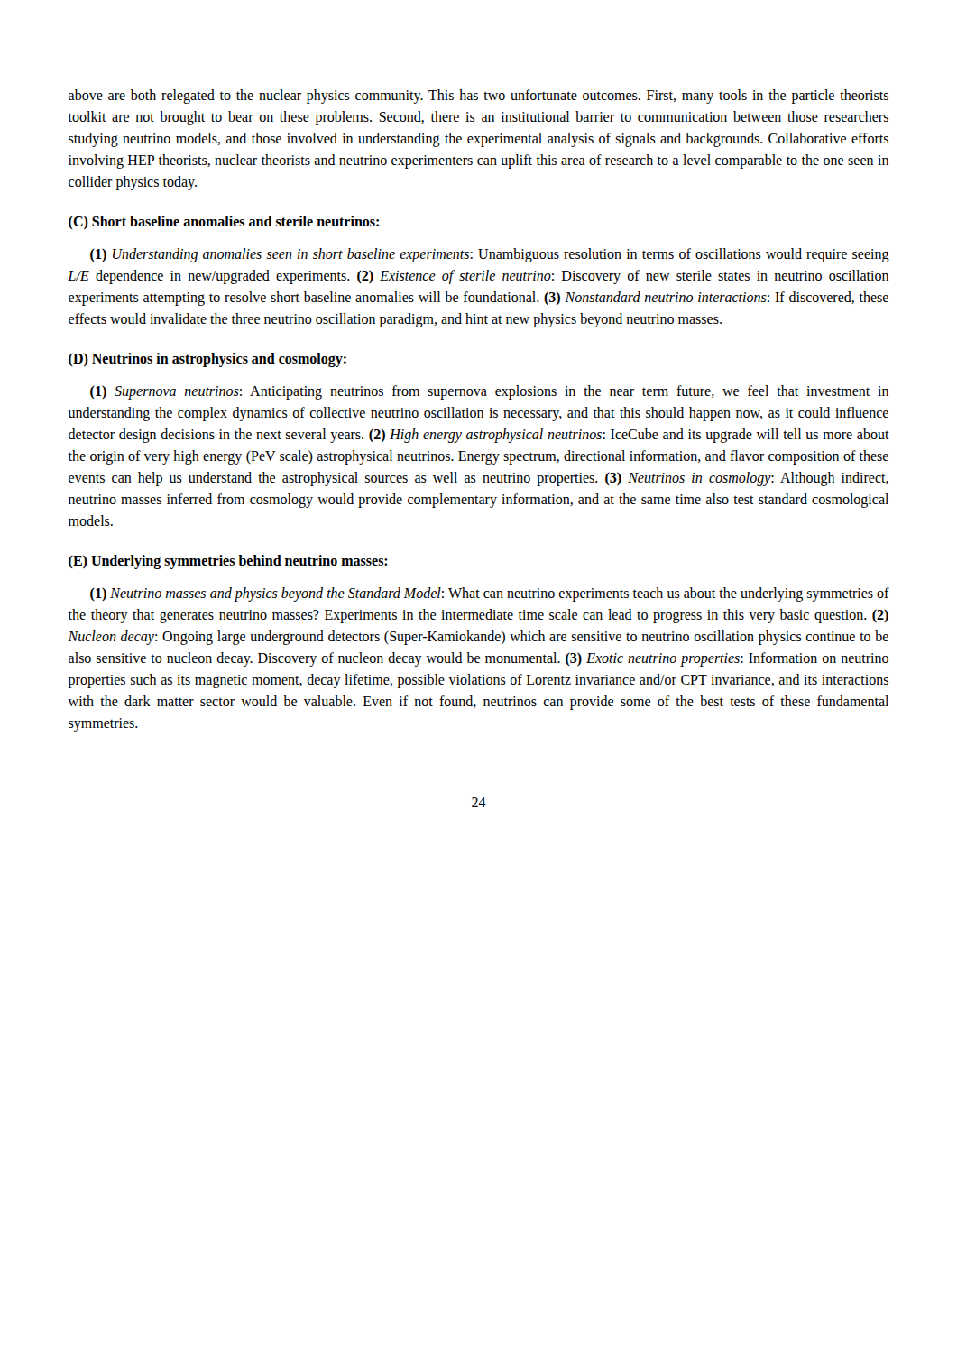above are both relegated to the nuclear physics community. This has two unfortunate outcomes. First, many tools in the particle theorists toolkit are not brought to bear on these problems. Second, there is an institutional barrier to communication between those researchers studying neutrino models, and those involved in understanding the experimental analysis of signals and backgrounds. Collaborative efforts involving HEP theorists, nuclear theorists and neutrino experimenters can uplift this area of research to a level comparable to the one seen in collider physics today.
(C) Short baseline anomalies and sterile neutrinos:
(1) Understanding anomalies seen in short baseline experiments: Unambiguous resolution in terms of oscillations would require seeing L/E dependence in new/upgraded experiments. (2) Existence of sterile neutrino: Discovery of new sterile states in neutrino oscillation experiments attempting to resolve short baseline anomalies will be foundational. (3) Nonstandard neutrino interactions: If discovered, these effects would invalidate the three neutrino oscillation paradigm, and hint at new physics beyond neutrino masses.
(D) Neutrinos in astrophysics and cosmology:
(1) Supernova neutrinos: Anticipating neutrinos from supernova explosions in the near term future, we feel that investment in understanding the complex dynamics of collective neutrino oscillation is necessary, and that this should happen now, as it could influence detector design decisions in the next several years. (2) High energy astrophysical neutrinos: IceCube and its upgrade will tell us more about the origin of very high energy (PeV scale) astrophysical neutrinos. Energy spectrum, directional information, and flavor composition of these events can help us understand the astrophysical sources as well as neutrino properties. (3) Neutrinos in cosmology: Although indirect, neutrino masses inferred from cosmology would provide complementary information, and at the same time also test standard cosmological models.
(E) Underlying symmetries behind neutrino masses:
(1) Neutrino masses and physics beyond the Standard Model: What can neutrino experiments teach us about the underlying symmetries of the theory that generates neutrino masses? Experiments in the intermediate time scale can lead to progress in this very basic question. (2) Nucleon decay: Ongoing large underground detectors (Super-Kamiokande) which are sensitive to neutrino oscillation physics continue to be also sensitive to nucleon decay. Discovery of nucleon decay would be monumental. (3) Exotic neutrino properties: Information on neutrino properties such as its magnetic moment, decay lifetime, possible violations of Lorentz invariance and/or CPT invariance, and its interactions with the dark matter sector would be valuable. Even if not found, neutrinos can provide some of the best tests of these fundamental symmetries.
24